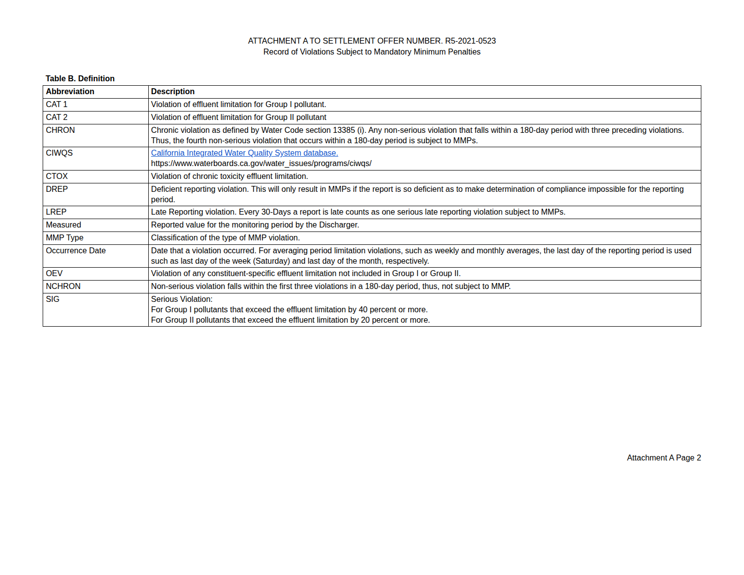ATTACHMENT A TO SETTLEMENT OFFER NUMBER. R5-2021-0523
Record of Violations Subject to Mandatory Minimum Penalties
Table B. Definition
| Abbreviation | Description |
| --- | --- |
| CAT 1 | Violation of effluent limitation for Group I pollutant. |
| CAT 2 | Violation of effluent limitation for Group II pollutant |
| CHRON | Chronic violation as defined by Water Code section 13385 (i). Any non-serious violation that falls within a 180-day period with three preceding violations. Thus, the fourth non-serious violation that occurs within a 180-day period is subject to MMPs. |
| CIWQS | California Integrated Water Quality System database. https://www.waterboards.ca.gov/water_issues/programs/ciwqs/ |
| CTOX | Violation of chronic toxicity effluent limitation. |
| DREP | Deficient reporting violation. This will only result in MMPs if the report is so deficient as to make determination of compliance impossible for the reporting period. |
| LREP | Late Reporting violation. Every 30-Days a report is late counts as one serious late reporting violation subject to MMPs. |
| Measured | Reported value for the monitoring period by the Discharger. |
| MMP Type | Classification of the type of MMP violation. |
| Occurrence Date | Date that a violation occurred. For averaging period limitation violations, such as weekly and monthly averages, the last day of the reporting period is used such as last day of the week (Saturday) and last day of the month, respectively. |
| OEV | Violation of any constituent-specific effluent limitation not included in Group I or Group II. |
| NCHRON | Non-serious violation falls within the first three violations in a 180-day period, thus, not subject to MMP. |
| SIG | Serious Violation: For Group I pollutants that exceed the effluent limitation by 40 percent or more. For Group II pollutants that exceed the effluent limitation by 20 percent or more. |
Attachment A Page 2